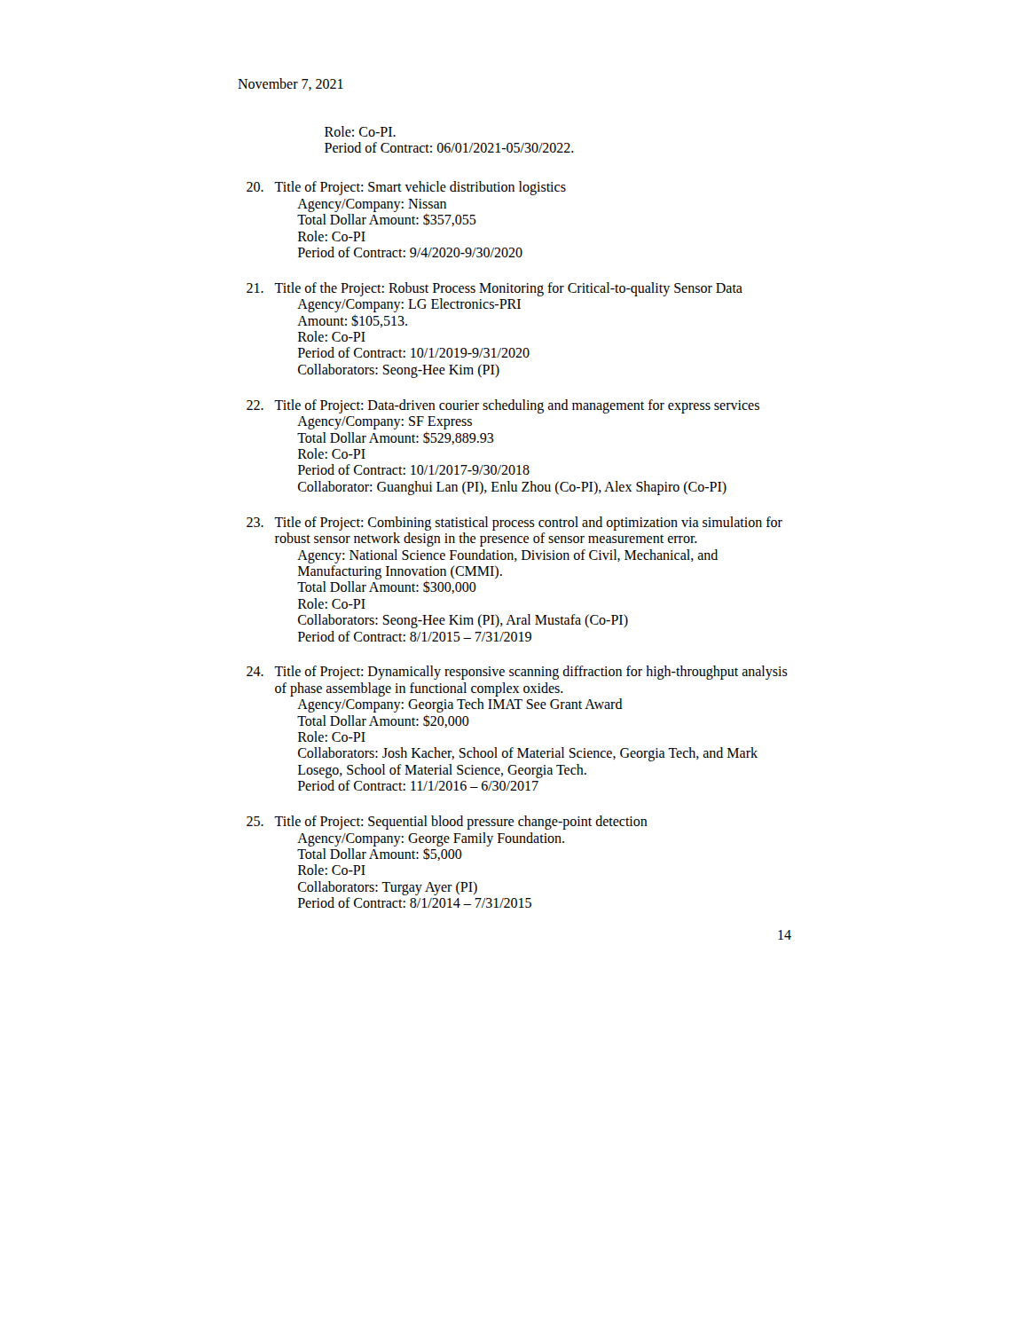November 7, 2021
Role: Co-PI.
Period of Contract: 06/01/2021-05/30/2022.
20. Title of Project: Smart vehicle distribution logistics
Agency/Company: Nissan
Total Dollar Amount: $357,055
Role: Co-PI
Period of Contract: 9/4/2020-9/30/2020
21. Title of the Project: Robust Process Monitoring for Critical-to-quality Sensor Data
Agency/Company: LG Electronics-PRI
Amount: $105,513.
Role: Co-PI
Period of Contract: 10/1/2019-9/31/2020
Collaborators: Seong-Hee Kim (PI)
22. Title of Project: Data-driven courier scheduling and management for express services
Agency/Company: SF Express
Total Dollar Amount: $529,889.93
Role: Co-PI
Period of Contract: 10/1/2017-9/30/2018
Collaborator: Guanghui Lan (PI), Enlu Zhou (Co-PI), Alex Shapiro (Co-PI)
23. Title of Project: Combining statistical process control and optimization via simulation for robust sensor network design in the presence of sensor measurement error.
Agency: National Science Foundation, Division of Civil, Mechanical, and Manufacturing Innovation (CMMI).
Total Dollar Amount: $300,000
Role: Co-PI
Collaborators: Seong-Hee Kim (PI), Aral Mustafa (Co-PI)
Period of Contract: 8/1/2015 – 7/31/2019
24. Title of Project: Dynamically responsive scanning diffraction for high-throughput analysis of phase assemblage in functional complex oxides.
Agency/Company: Georgia Tech IMAT See Grant Award
Total Dollar Amount: $20,000
Role: Co-PI
Collaborators: Josh Kacher, School of Material Science, Georgia Tech, and Mark Losego, School of Material Science, Georgia Tech.
Period of Contract: 11/1/2016 – 6/30/2017
25. Title of Project: Sequential blood pressure change-point detection
Agency/Company: George Family Foundation.
Total Dollar Amount: $5,000
Role: Co-PI
Collaborators: Turgay Ayer (PI)
Period of Contract: 8/1/2014 – 7/31/2015
14